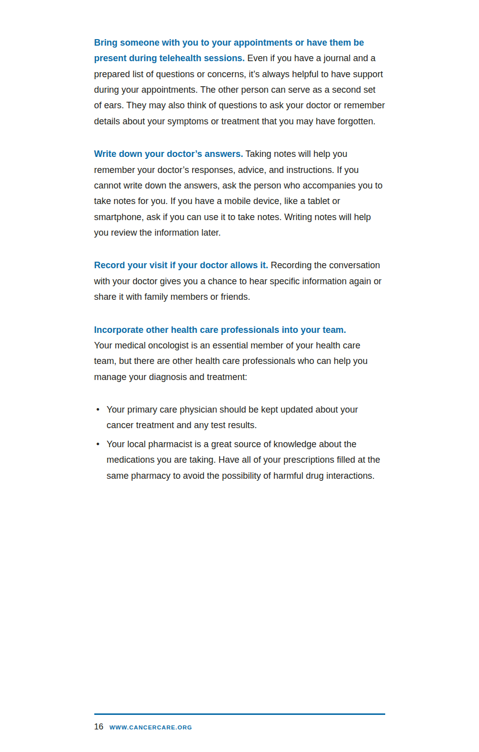Bring someone with you to your appointments or have them be present during telehealth sessions. Even if you have a journal and a prepared list of questions or concerns, it’s always helpful to have support during your appointments. The other person can serve as a second set of ears. They may also think of questions to ask your doctor or remember details about your symptoms or treatment that you may have forgotten.
Write down your doctor’s answers. Taking notes will help you remember your doctor’s responses, advice, and instructions. If you cannot write down the answers, ask the person who accompanies you to take notes for you. If you have a mobile device, like a tablet or smartphone, ask if you can use it to take notes. Writing notes will help you review the information later.
Record your visit if your doctor allows it. Recording the conversation with your doctor gives you a chance to hear specific information again or share it with family members or friends.
Incorporate other health care professionals into your team.
Your medical oncologist is an essential member of your health care team, but there are other health care professionals who can help you manage your diagnosis and treatment:
Your primary care physician should be kept updated about your cancer treatment and any test results.
Your local pharmacist is a great source of knowledge about the medications you are taking. Have all of your prescriptions filled at the same pharmacy to avoid the possibility of harmful drug interactions.
16 www.cancercare.org